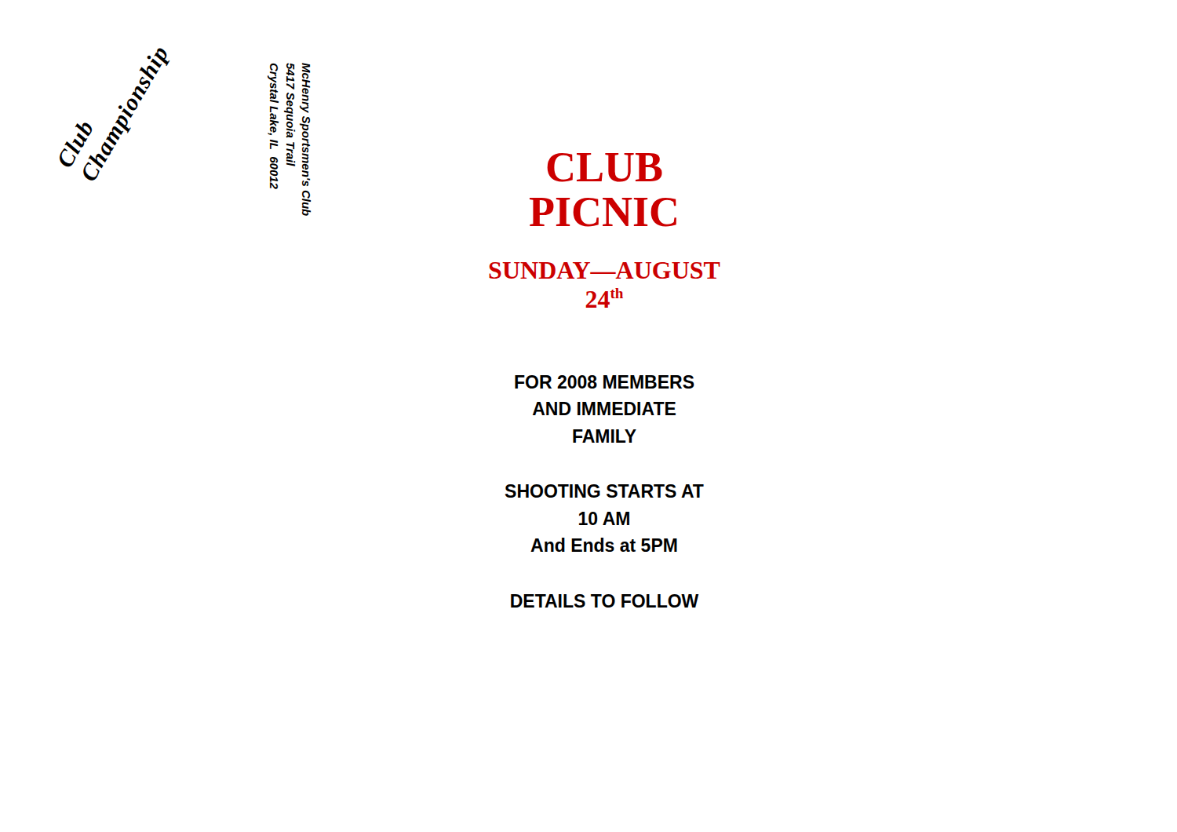Club Championship
McHenry Sportsmen's Club 5417 Sequoia Trail Crystal Lake, IL 60012
CLUB
PICNIC
SUNDAY—AUGUST
24th
FOR 2008 MEMBERS
AND IMMEDIATE
FAMILY
SHOOTING STARTS AT
10 AM
And Ends at 5PM
DETAILS TO FOLLOW